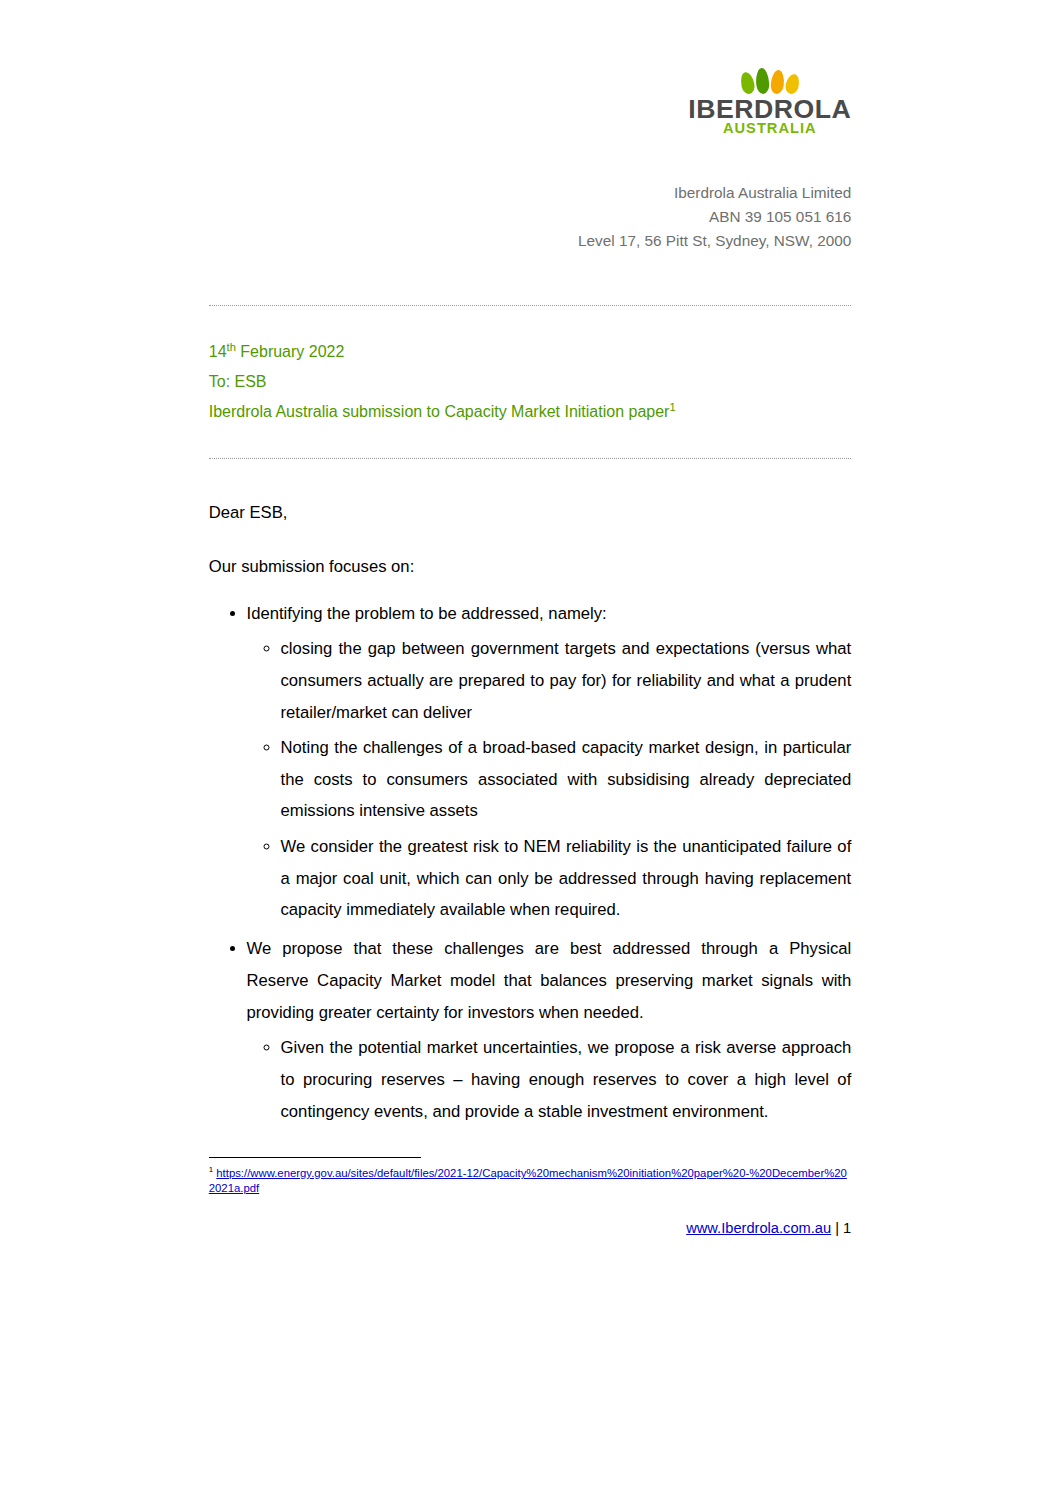IBERDROLA
AUSTRALIA
Iberdrola Australia Limited
ABN 39 105 051 616
Level 17, 56 Pitt St, Sydney, NSW, 2000
14th February 2022
To: ESB
Iberdrola Australia submission to Capacity Market Initiation paper1
Dear ESB,
Our submission focuses on:
Identifying the problem to be addressed, namely:
closing the gap between government targets and expectations (versus what consumers actually are prepared to pay for) for reliability and what a prudent retailer/market can deliver
Noting the challenges of a broad-based capacity market design, in particular the costs to consumers associated with subsidising already depreciated emissions intensive assets
We consider the greatest risk to NEM reliability is the unanticipated failure of a major coal unit, which can only be addressed through having replacement capacity immediately available when required.
We propose that these challenges are best addressed through a Physical Reserve Capacity Market model that balances preserving market signals with providing greater certainty for investors when needed.
Given the potential market uncertainties, we propose a risk averse approach to procuring reserves – having enough reserves to cover a high level of contingency events, and provide a stable investment environment.
1 https://www.energy.gov.au/sites/default/files/2021-12/Capacity%20mechanism%20initiation%20paper%20-%20December%202021a.pdf
www.Iberdrola.com.au | 1